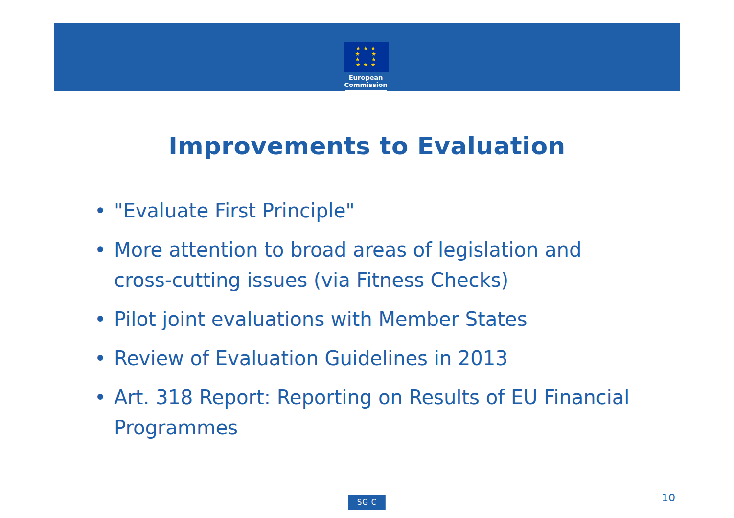★ ★ ★ ★ ★ ★ ★ ★ ★ ★
European
Commission
Improvements to Evaluation
"Evaluate First Principle"
More attention to broad areas of legislation and cross-cutting issues (via Fitness Checks)
Pilot joint evaluations with Member States
Review of Evaluation Guidelines in 2013
Art. 318 Report: Reporting on Results of EU Financial Programmes
SG C
10